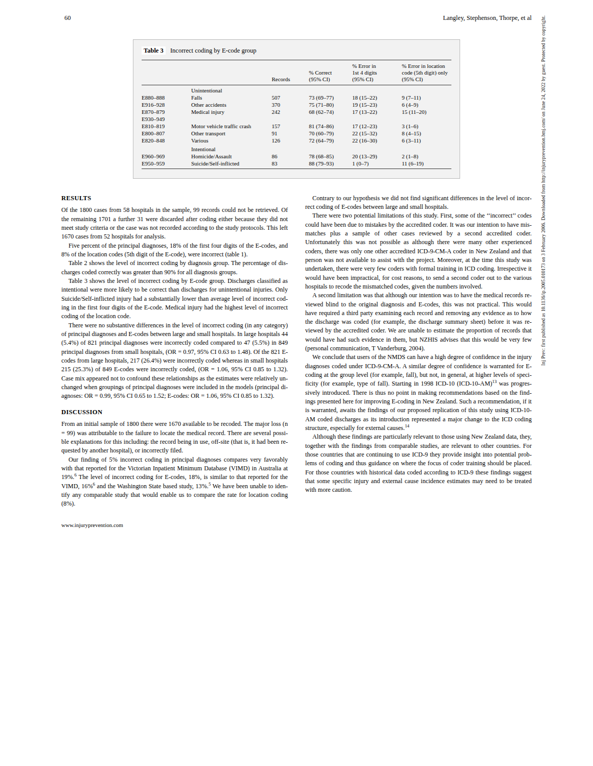Inj Prev: first published as 10.1136/ip.2005.010173 on 3 February 2006. Downloaded from http://injuryprevention.bmj.com/ on June 24, 2022 by guest. Protected by copyright.
60
Langley, Stephenson, Thorpe, et al
Table 3 Incorrect coding by E-code group
| | | Records | % Correct (95% CI) | % Error in 1st 4 digits (95% CI) | % Error in location code (5th digit) only (95% CI) |
| --- | --- | --- | --- | --- | --- |
| | Unintentional | | | | |
| E880–888 | Falls | 507 | 73 (69–77) | 18 (15–22) | 9 (7–11) |
| E916–928 | Other accidents | 370 | 75 (71–80) | 19 (15–23) | 6 (4–9) |
| E870–879 | Medical injury | 242 | 68 (62–74) | 17 (13–22) | 15 (11–20) |
| E930–949 | | | | | |
| E810–819 | Motor vehicle traffic crash | 157 | 81 (74–86) | 17 (12–23) | 3 (1–6) |
| E800–807 | Other transport | 91 | 70 (60–79) | 22 (15–32) | 8 (4–15) |
| E820–848 | Various | 126 | 72 (64–79) | 22 (16–30) | 6 (3–11) |
| | Intentional | | | | |
| E960–969 | Homicide/Assault | 86 | 78 (68–85) | 20 (13–29) | 2 (1–8) |
| E950–959 | Suicide/Self-inflicted | 83 | 88 (79–93) | 1 (0–7) | 11 (6–19) |
Results
Of the 1800 cases from 58 hospitals in the sample, 99 records could not be retrieved. Of the remaining 1701 a further 31 were discarded after coding either because they did not meet study criteria or the case was not recorded according to the study protocols. This left 1670 cases from 52 hospitals for analysis.
Five percent of the principal diagnoses, 18% of the first four digits of the E-codes, and 8% of the location codes (5th digit of the E-code), were incorrect (table 1).
Table 2 shows the level of incorrect coding by diagnosis group. The percentage of discharges coded correctly was greater than 90% for all diagnosis groups.
Table 3 shows the level of incorrect coding by E-code group. Discharges classified as intentional were more likely to be correct than discharges for unintentional injuries. Only Suicide/Self-inflicted injury had a substantially lower than average level of incorrect coding in the first four digits of the E-code. Medical injury had the highest level of incorrect coding of the location code.
There were no substantive differences in the level of incorrect coding (in any category) of principal diagnoses and E-codes between large and small hospitals. In large hospitals 44 (5.4%) of 821 principal diagnoses were incorrectly coded compared to 47 (5.5%) in 849 principal diagnoses from small hospitals, (OR = 0.97, 95% CI 0.63 to 1.48). Of the 821 E-codes from large hospitals, 217 (26.4%) were incorrectly coded whereas in small hospitals 215 (25.3%) of 849 E-codes were incorrectly coded, (OR = 1.06, 95% CI 0.85 to 1.32). Case mix appeared not to confound these relationships as the estimates were relatively unchanged when groupings of principal diagnoses were included in the models (principal diagnoses: OR = 0.99, 95% CI 0.65 to 1.52; E-codes: OR = 1.06, 95% CI 0.85 to 1.32).
Discussion
From an initial sample of 1800 there were 1670 available to be recoded. The major loss (n = 99) was attributable to the failure to locate the medical record. There are several possible explanations for this including: the record being in use, off-site (that is, it had been requested by another hospital), or incorrectly filed.
Our finding of 5% incorrect coding in principal diagnoses compares very favorably with that reported for the Victorian Inpatient Minimum Database (VIMD) in Australia at 19%.6 The level of incorrect coding for E-codes, 18%, is similar to that reported for the VIMD, 16%6 and the Washington State based study, 13%.5 We have been unable to identify any comparable study that would enable us to compare the rate for location coding (8%).
Contrary to our hypothesis we did not find significant differences in the level of incorrect coding of E-codes between large and small hospitals.
There were two potential limitations of this study. First, some of the ‘‘incorrect’’ codes could have been due to mistakes by the accredited coder. It was our intention to have mismatches plus a sample of other cases reviewed by a second accredited coder. Unfortunately this was not possible as although there were many other experienced coders, there was only one other accredited ICD-9-CM-A coder in New Zealand and that person was not available to assist with the project. Moreover, at the time this study was undertaken, there were very few coders with formal training in ICD coding. Irrespective it would have been impractical, for cost reasons, to send a second coder out to the various hospitals to recode the mismatched codes, given the numbers involved.
A second limitation was that although our intention was to have the medical records reviewed blind to the original diagnosis and E-codes, this was not practical. This would have required a third party examining each record and removing any evidence as to how the discharge was coded (for example, the discharge summary sheet) before it was reviewed by the accredited coder. We are unable to estimate the proportion of records that would have had such evidence in them, but NZHIS advises that this would be very few (personal communication, T Vanderburg, 2004).
We conclude that users of the NMDS can have a high degree of confidence in the injury diagnoses coded under ICD-9-CM-A. A similar degree of confidence is warranted for E-coding at the group level (for example, fall), but not, in general, at higher levels of specificity (for example, type of fall). Starting in 1998 ICD-10 (ICD-10-AM)13 was progressively introduced. There is thus no point in making recommendations based on the findings presented here for improving E-coding in New Zealand. Such a recommendation, if it is warranted, awaits the findings of our proposed replication of this study using ICD-10-AM coded discharges as its introduction represented a major change to the ICD coding structure, especially for external causes.14
Although these findings are particularly relevant to those using New Zealand data, they, together with the findings from comparable studies, are relevant to other countries. For those countries that are continuing to use ICD-9 they provide insight into potential problems of coding and thus guidance on where the focus of coder training should be placed. For those countries with historical data coded according to ICD-9 these findings suggest that some specific injury and external cause incidence estimates may need to be treated with more caution.
www.injuryprevention.com